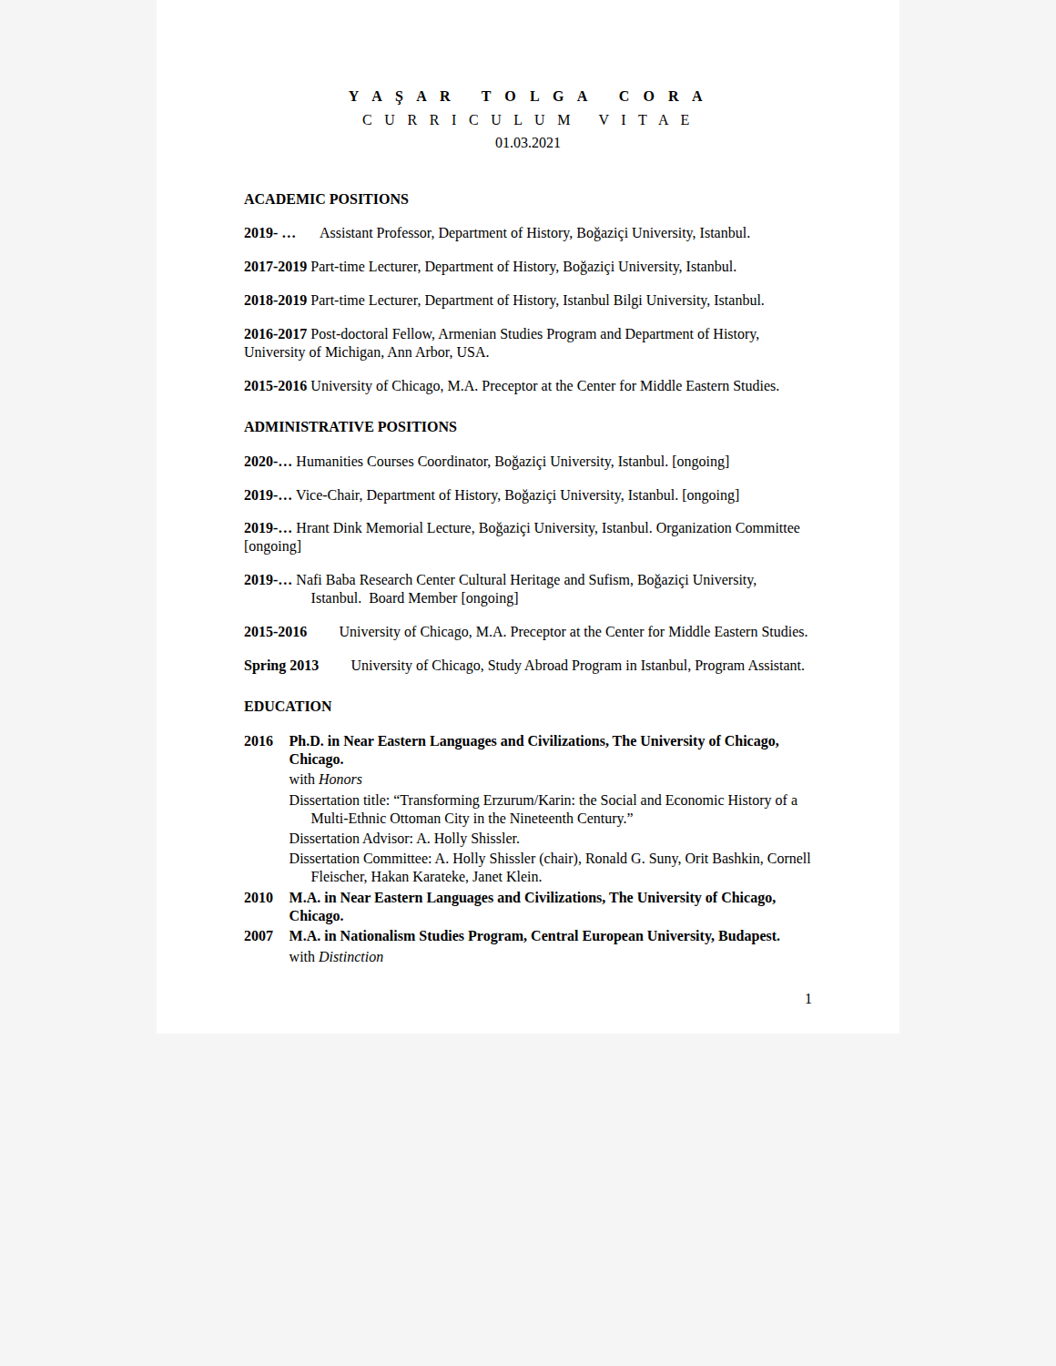Y A Ş A R T O L G A C O R A
C U R R I C U L U M V I T A E
01.03.2021
ACADEMIC POSITIONS
2019- … Assistant Professor, Department of History, Boğaziçi University, Istanbul.
2017-2019 Part-time Lecturer, Department of History, Boğaziçi University, Istanbul.
2018-2019 Part-time Lecturer, Department of History, Istanbul Bilgi University, Istanbul.
2016-2017 Post-doctoral Fellow, Armenian Studies Program and Department of History, University of Michigan, Ann Arbor, USA.
2015-2016 University of Chicago, M.A. Preceptor at the Center for Middle Eastern Studies.
ADMINISTRATIVE POSITIONS
2020-… Humanities Courses Coordinator, Boğaziçi University, Istanbul. [ongoing]
2019-… Vice-Chair, Department of History, Boğaziçi University, Istanbul. [ongoing]
2019-… Hrant Dink Memorial Lecture, Boğaziçi University, Istanbul. Organization Committee [ongoing]
2019-… Nafi Baba Research Center Cultural Heritage and Sufism, Boğaziçi University, Istanbul. Board Member [ongoing]
2015-2016 University of Chicago, M.A. Preceptor at the Center for Middle Eastern Studies.
Spring 2013 University of Chicago, Study Abroad Program in Istanbul, Program Assistant.
EDUCATION
2016 Ph.D. in Near Eastern Languages and Civilizations, The University of Chicago, Chicago.
with Honors
Dissertation title: “Transforming Erzurum/Karin: the Social and Economic History of a Multi-Ethnic Ottoman City in the Nineteenth Century.”
Dissertation Advisor: A. Holly Shissler.
Dissertation Committee: A. Holly Shissler (chair), Ronald G. Suny, Orit Bashkin, Cornell Fleischer, Hakan Karateke, Janet Klein.
2010 M.A. in Near Eastern Languages and Civilizations, The University of Chicago, Chicago.
2007 M.A. in Nationalism Studies Program, Central European University, Budapest.
with Distinction
1